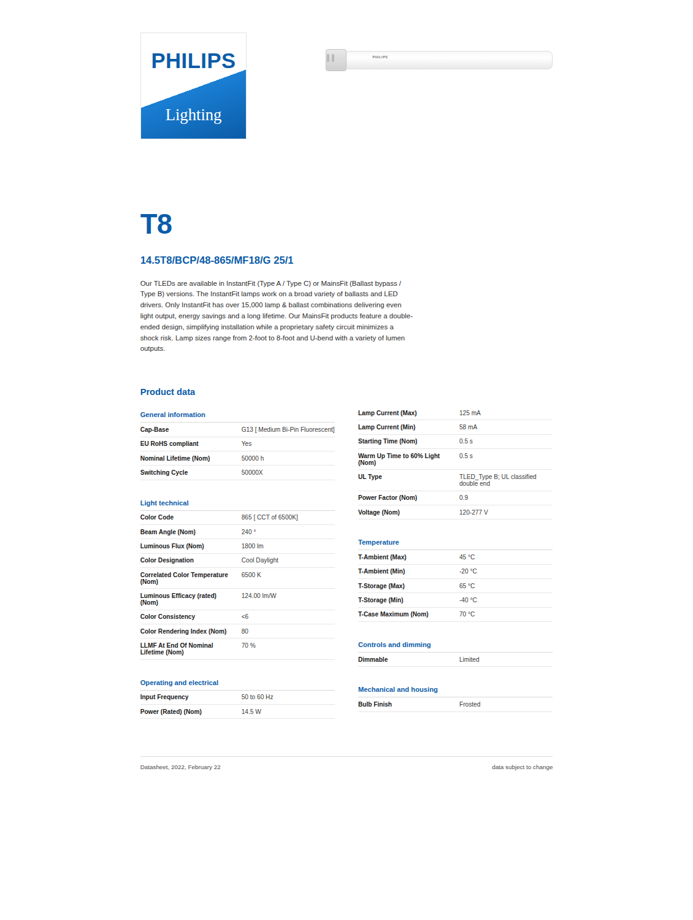PHILIPS
Lighting
PHILIPS
T8
14.5T8/BCP/48-865/MF18/G 25/1
Our TLEDs are available in InstantFit (Type A / Type C) or MainsFit (Ballast bypass / Type B) versions. The InstantFit lamps work on a broad variety of ballasts and LED drivers. Only InstantFit has over 15,000 lamp & ballast combinations delivering even light output, energy savings and a long lifetime. Our MainsFit products feature a double-ended design, simplifying installation while a proprietary safety circuit minimizes a shock risk. Lamp sizes range from 2-foot to 8-foot and U-bend with a variety of lumen outputs.
Product data
General information
| Cap-Base | G13 [ Medium Bi-Pin Fluorescent] |
| EU RoHS compliant | Yes |
| Nominal Lifetime (Nom) | 50000 h |
| Switching Cycle | 50000X |
Light technical
| Color Code | 865 [ CCT of 6500K] |
| Beam Angle (Nom) | 240 ° |
| Luminous Flux (Nom) | 1800 lm |
| Color Designation | Cool Daylight |
| Correlated Color Temperature (Nom) | 6500 K |
| Luminous Efficacy (rated) (Nom) | 124.00 lm/W |
| Color Consistency | <6 |
| Color Rendering Index (Nom) | 80 |
| LLMF At End Of Nominal Lifetime (Nom) | 70 % |
Operating and electrical
| Input Frequency | 50 to 60 Hz |
| Power (Rated) (Nom) | 14.5 W |
| Lamp Current (Max) | 125 mA |
| Lamp Current (Min) | 58 mA |
| Starting Time (Nom) | 0.5 s |
| Warm Up Time to 60% Light (Nom) | 0.5 s |
| UL Type | TLED_Type B; UL classified double end |
| Power Factor (Nom) | 0.9 |
| Voltage (Nom) | 120-277 V |
Temperature
| T-Ambient (Max) | 45 °C |
| T-Ambient (Min) | -20 °C |
| T-Storage (Max) | 65 °C |
| T-Storage (Min) | -40 °C |
| T-Case Maximum (Nom) | 70 °C |
Controls and dimming
| Dimmable | Limited |
Mechanical and housing
| Bulb Finish | Frosted |
Datasheet, 2022, February 22 data subject to change